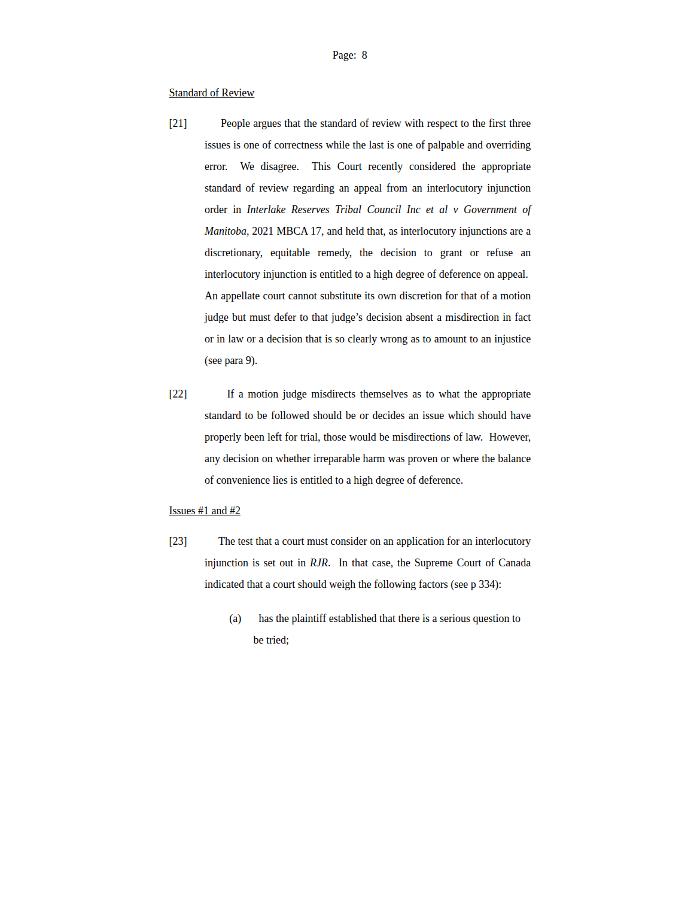Page: 8
Standard of Review
[21] People argues that the standard of review with respect to the first three issues is one of correctness while the last is one of palpable and overriding error. We disagree. This Court recently considered the appropriate standard of review regarding an appeal from an interlocutory injunction order in Interlake Reserves Tribal Council Inc et al v Government of Manitoba, 2021 MBCA 17, and held that, as interlocutory injunctions are a discretionary, equitable remedy, the decision to grant or refuse an interlocutory injunction is entitled to a high degree of deference on appeal. An appellate court cannot substitute its own discretion for that of a motion judge but must defer to that judge’s decision absent a misdirection in fact or in law or a decision that is so clearly wrong as to amount to an injustice (see para 9).
[22] If a motion judge misdirects themselves as to what the appropriate standard to be followed should be or decides an issue which should have properly been left for trial, those would be misdirections of law. However, any decision on whether irreparable harm was proven or where the balance of convenience lies is entitled to a high degree of deference.
Issues #1 and #2
[23] The test that a court must consider on an application for an interlocutory injunction is set out in RJR. In that case, the Supreme Court of Canada indicated that a court should weigh the following factors (see p 334):
(a) has the plaintiff established that there is a serious question to be tried;